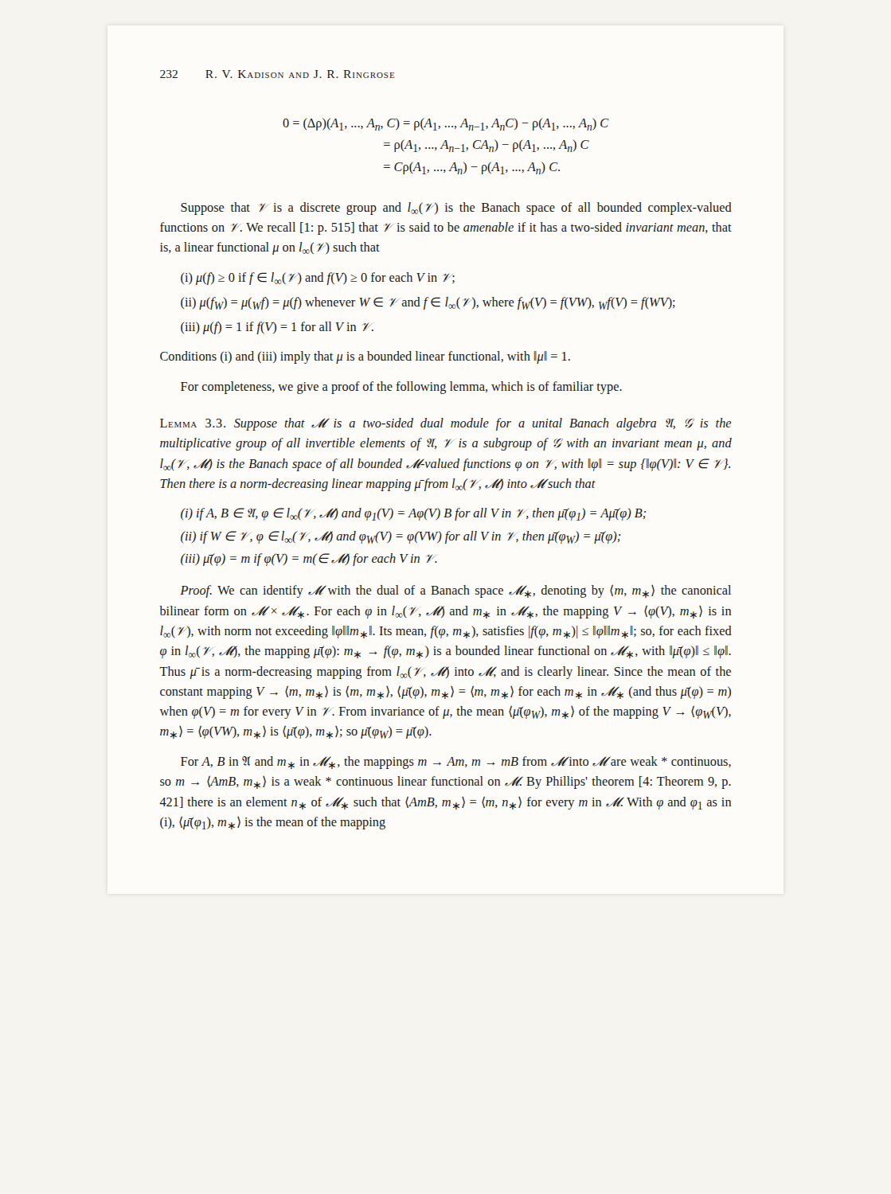232 R. V. Kadison and J. R. Ringrose
0 = (Δρ)(A1, ..., An, C) = ρ(A1, ..., An−1, AnC) − ρ(A1, ..., An) C = ρ(A1, ..., An−1, CAn) − ρ(A1, ..., An) C = Cρ(A1, ..., An) − ρ(A1, ..., An) C.
Suppose that 𝒱 is a discrete group and l∞(𝒱) is the Banach space of all bounded complex-valued functions on 𝒱. We recall [1: p. 515] that 𝒱 is said to be amenable if it has a two-sided invariant mean, that is, a linear functional μ on l∞(𝒱) such that
(i) μ(f) ≥ 0 if f ∈ l∞(𝒱) and f(V) ≥ 0 for each V in 𝒱;
(ii) μ(fW) = μ(Wf) = μ(f) whenever W ∈ 𝒱 and f ∈ l∞(𝒱), where fW(V) = f(VW), Wf(V) = f(WV);
(iii) μ(f) = 1 if f(V) = 1 for all V in 𝒱.
Conditions (i) and (iii) imply that μ is a bounded linear functional, with ‖μ‖ = 1.
For completeness, we give a proof of the following lemma, which is of familiar type.
Lemma 3.3. Suppose that 𝓜 is a two-sided dual module for a unital Banach algebra 𝔄, 𝒢 is the multiplicative group of all invertible elements of 𝔄, 𝒱 is a subgroup of 𝒢 with an invariant mean μ, and l∞(𝒱, 𝓜) is the Banach space of all bounded 𝓜-valued functions φ on 𝒱, with ‖φ‖ = sup {‖φ(V)‖: V ∈ 𝒱}. Then there is a norm-decreasing linear mapping μ̄ from l∞(𝒱, 𝓜) into 𝓜 such that
(i) if A, B ∈ 𝔄, φ ∈ l∞(𝒱, 𝓜) and φ1(V) = Aφ(V) B for all V in 𝒱, then μ̄(φ1) = Aμ̄(φ) B;
(ii) if W ∈ 𝒱, φ ∈ l∞(𝒱, 𝓜) and φW(V) = φ(VW) for all V in 𝒱, then μ̄(φW) = μ̄(φ);
(iii) μ̄(φ) = m if φ(V) = m(∈ 𝓜) for each V in 𝒱.
Proof. We can identify 𝓜 with the dual of a Banach space 𝓜∗, denoting by ⟨m, m∗⟩ the canonical bilinear form on 𝓜 × 𝓜∗. For each φ in l∞(𝒱, 𝓜) and m∗ in 𝓜∗, the mapping V → ⟨φ(V), m∗⟩ is in l∞(𝒱), with norm not exceeding ‖φ‖‖m∗‖. Its mean, f(φ, m∗), satisfies |f(φ, m∗)| ≤ ‖φ‖‖m∗‖; so, for each fixed φ in l∞(𝒱, 𝓜), the mapping μ̄(φ): m∗ → f(φ, m∗) is a bounded linear functional on 𝓜∗, with ‖μ̄(φ)‖ ≤ ‖φ‖. Thus μ̄ is a norm-decreasing mapping from l∞(𝒱, 𝓜) into 𝓜, and is clearly linear. Since the mean of the constant mapping V → ⟨m, m∗⟩ is ⟨m, m∗⟩, ⟨μ̄(φ), m∗⟩ = ⟨m, m∗⟩ for each m∗ in 𝓜∗ (and thus μ̄(φ) = m) when φ(V) = m for every V in 𝒱. From invariance of μ, the mean ⟨μ̄(φW), m∗⟩ of the mapping V → ⟨φW(V), m∗⟩ = ⟨φ(VW), m∗⟩ is ⟨μ̄(φ), m∗⟩; so μ̄(φW) = μ̄(φ).
For A, B in 𝔄 and m∗ in 𝓜∗, the mappings m → Am, m → mB from 𝓜 into 𝓜 are weak * continuous, so m → ⟨AmB, m∗⟩ is a weak * continuous linear functional on 𝓜. By Phillips' theorem [4: Theorem 9, p. 421] there is an element n∗ of 𝓜∗ such that ⟨AmB, m∗⟩ = ⟨m, n∗⟩ for every m in 𝓜. With φ and φ1 as in (i), ⟨μ̄(φ1), m∗⟩ is the mean of the mapping